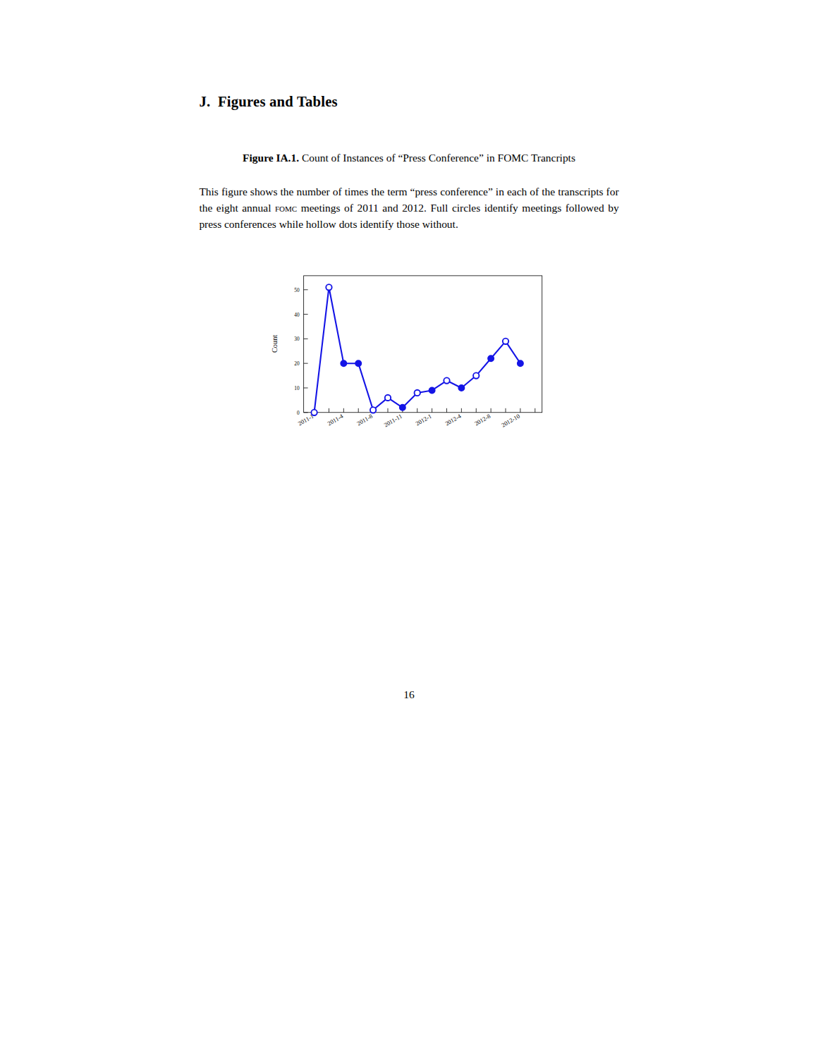J. Figures and Tables
Figure IA.1. Count of Instances of “Press Conference” in FOMC Trancripts
This figure shows the number of times the term “press conference” in each of the transcripts for the eight annual fomc meetings of 2011 and 2012. Full circles identify meetings followed by press conferences while hollow dots identify those without.
0 10 20 30 40 50 Count 2011-1 2011-4 2011-8 2011-11 2012-1 2012-4 2012-8 2012-10
16